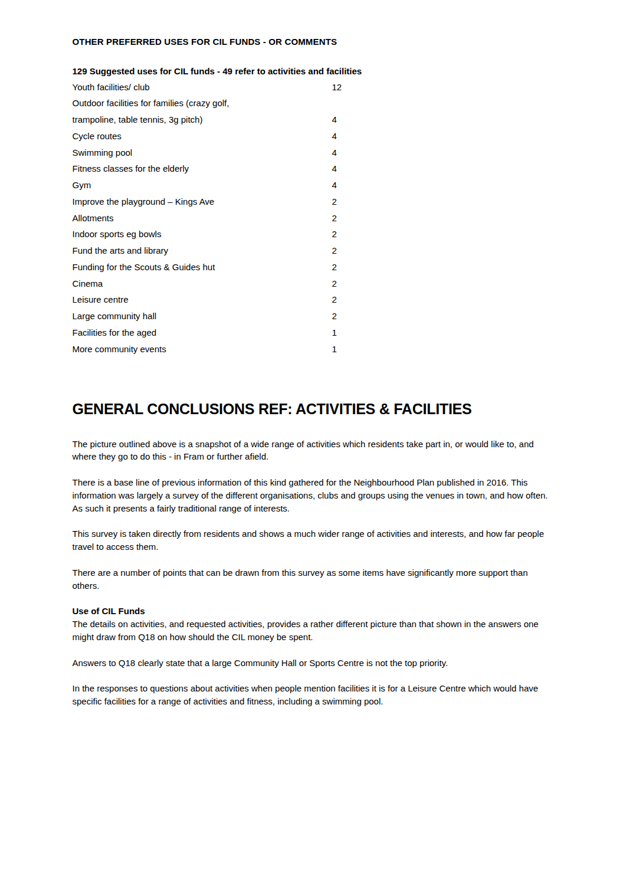OTHER PREFERRED USES FOR CIL FUNDS - OR COMMENTS
129 Suggested uses for CIL funds - 49 refer to activities and facilities
| Youth facilities/ club | 12 |
| Outdoor facilities for families (crazy golf, trampoline, table tennis, 3g pitch) | 4 |
| Cycle routes | 4 |
| Swimming pool | 4 |
| Fitness classes for the elderly | 4 |
| Gym | 4 |
| Improve the playground – Kings Ave | 2 |
| Allotments | 2 |
| Indoor sports eg bowls | 2 |
| Fund the arts and library | 2 |
| Funding for the Scouts & Guides hut | 2 |
| Cinema | 2 |
| Leisure centre | 2 |
| Large community hall | 2 |
| Facilities for the aged | 1 |
| More community events | 1 |
GENERAL CONCLUSIONS REF: ACTIVITIES & FACILITIES
The picture outlined above is a snapshot of a wide range of activities which residents take part in, or would like to, and where they go to do this - in Fram or further afield.
There is a base line of previous information of this kind gathered for the Neighbourhood Plan published in 2016. This information was largely a survey of the different organisations, clubs and groups using the venues in town, and how often. As such it presents a fairly traditional range of interests.
This survey is taken directly from residents and shows a much wider range of activities and interests, and how far people travel to access them.
There are a number of points that can be drawn from this survey as some items have significantly more support than others.
Use of CIL Funds
The details on activities, and requested activities, provides a rather different picture than that shown in the answers one might draw from Q18 on how should the CIL money be spent.
Answers to Q18 clearly state that a large Community Hall or Sports Centre is not the top priority.
In the responses to questions about activities when people mention facilities it is for a Leisure Centre which would have specific facilities for a range of activities and fitness, including a swimming pool.